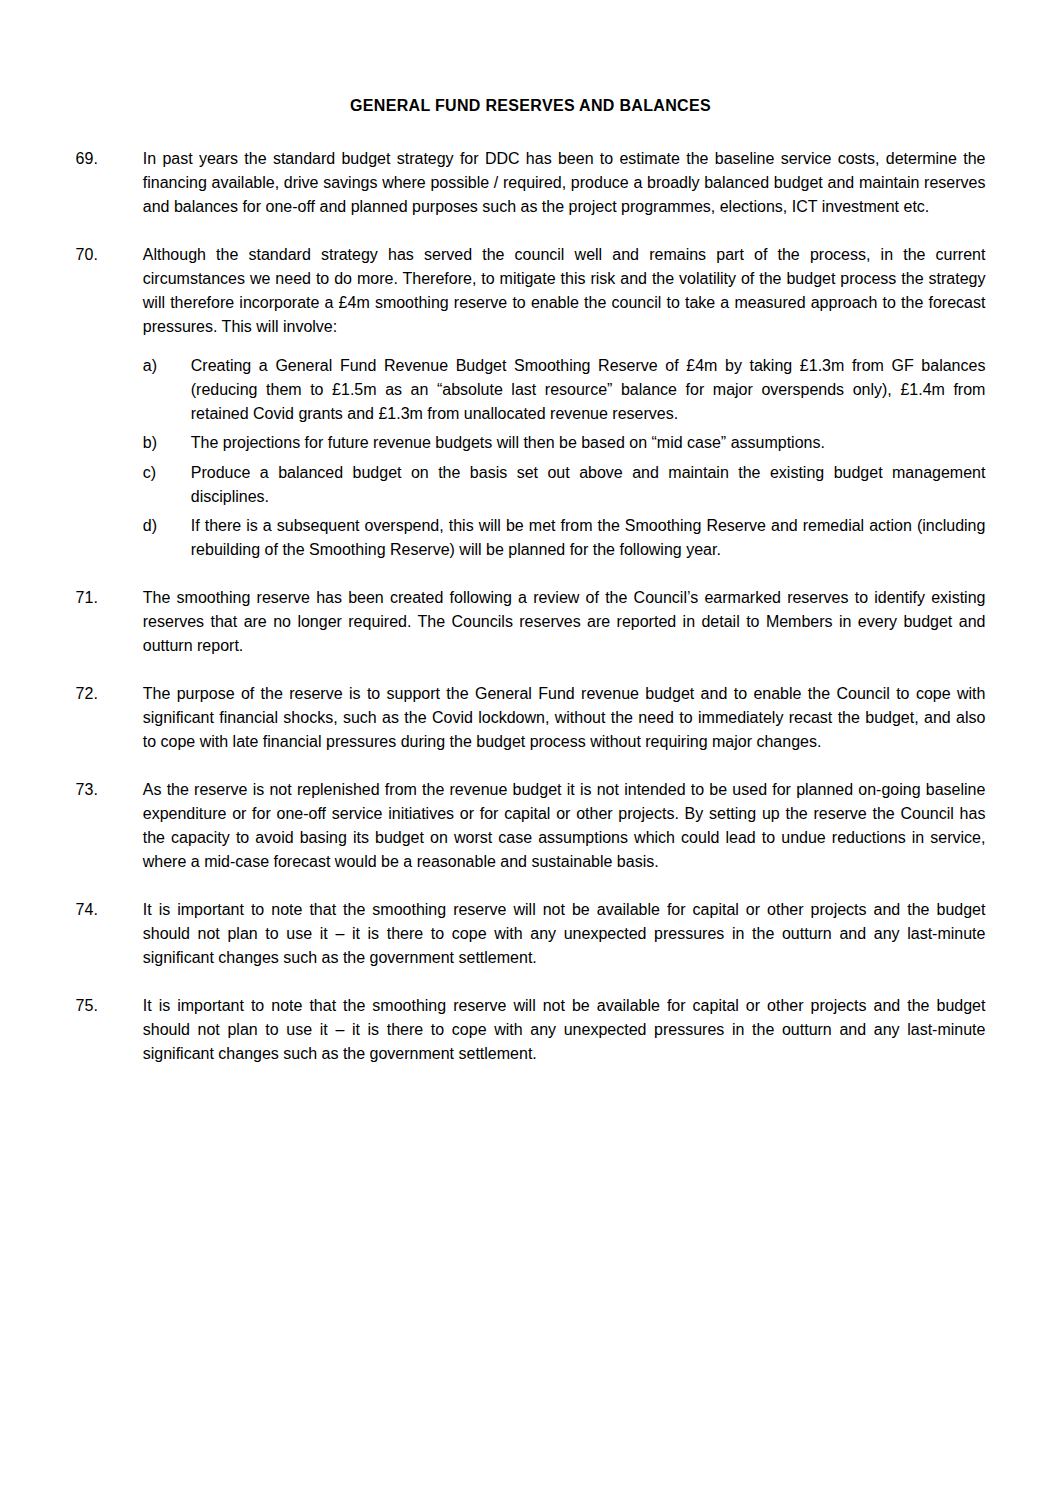GENERAL FUND RESERVES AND BALANCES
In past years the standard budget strategy for DDC has been to estimate the baseline service costs, determine the financing available, drive savings where possible / required, produce a broadly balanced budget and maintain reserves and balances for one-off and planned purposes such as the project programmes, elections, ICT investment etc.
Although the standard strategy has served the council well and remains part of the process, in the current circumstances we need to do more. Therefore, to mitigate this risk and the volatility of the budget process the strategy will therefore incorporate a £4m smoothing reserve to enable the council to take a measured approach to the forecast pressures. This will involve:
Creating a General Fund Revenue Budget Smoothing Reserve of £4m by taking £1.3m from GF balances (reducing them to £1.5m as an “absolute last resource” balance for major overspends only), £1.4m from retained Covid grants and £1.3m from unallocated revenue reserves.
The projections for future revenue budgets will then be based on “mid case” assumptions.
Produce a balanced budget on the basis set out above and maintain the existing budget management disciplines.
If there is a subsequent overspend, this will be met from the Smoothing Reserve and remedial action (including rebuilding of the Smoothing Reserve) will be planned for the following year.
The smoothing reserve has been created following a review of the Council’s earmarked reserves to identify existing reserves that are no longer required. The Councils reserves are reported in detail to Members in every budget and outturn report.
The purpose of the reserve is to support the General Fund revenue budget and to enable the Council to cope with significant financial shocks, such as the Covid lockdown, without the need to immediately recast the budget, and also to cope with late financial pressures during the budget process without requiring major changes.
As the reserve is not replenished from the revenue budget it is not intended to be used for planned on-going baseline expenditure or for one-off service initiatives or for capital or other projects. By setting up the reserve the Council has the capacity to avoid basing its budget on worst case assumptions which could lead to undue reductions in service, where a mid-case forecast would be a reasonable and sustainable basis.
It is important to note that the smoothing reserve will not be available for capital or other projects and the budget should not plan to use it – it is there to cope with any unexpected pressures in the outturn and any last-minute significant changes such as the government settlement.
It is important to note that the smoothing reserve will not be available for capital or other projects and the budget should not plan to use it – it is there to cope with any unexpected pressures in the outturn and any last-minute significant changes such as the government settlement.